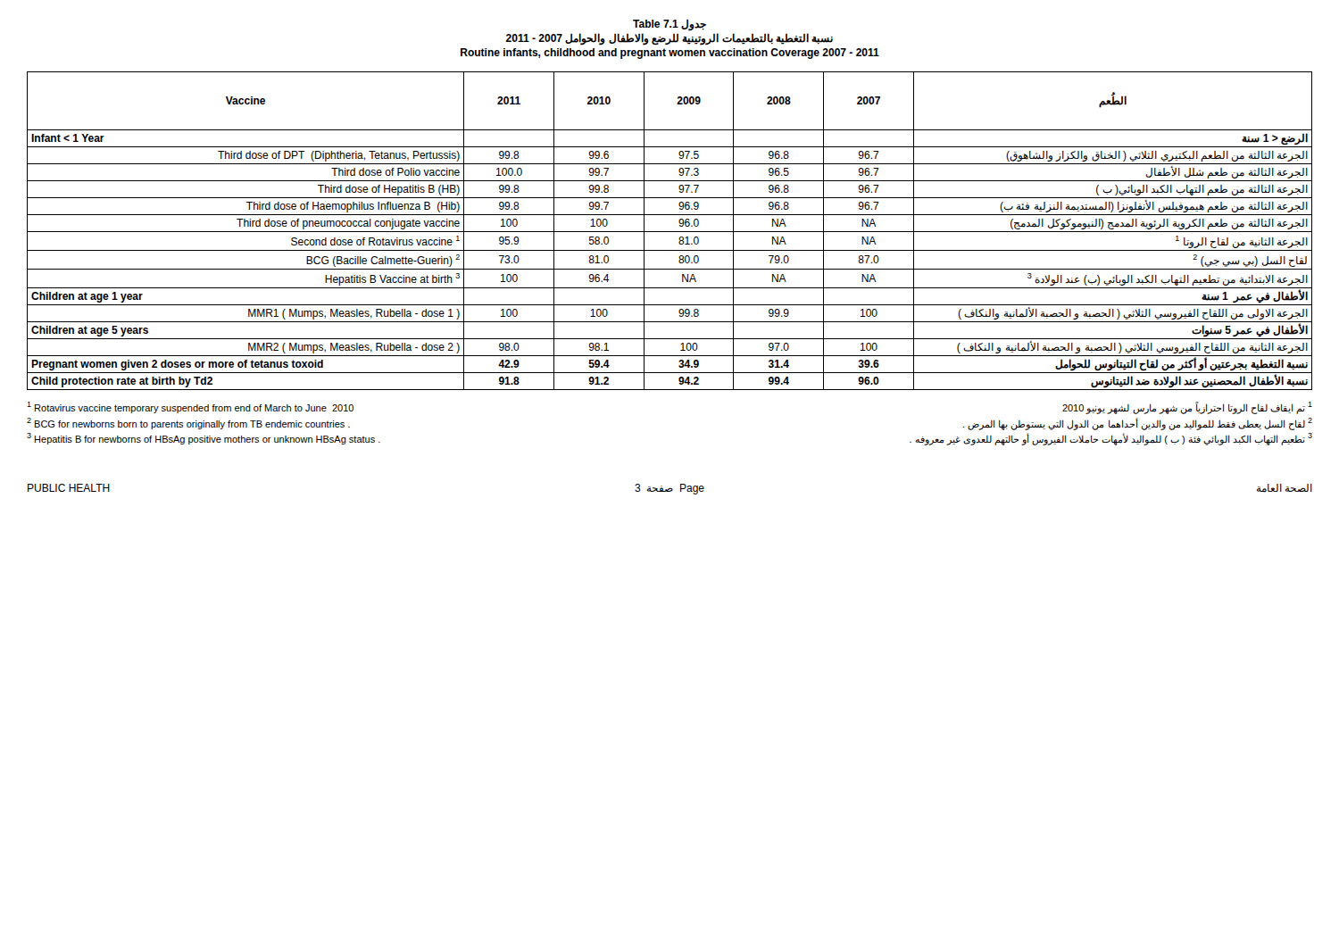جدول Table 7.1
نسبة التغطية بالتطعيمات الروتينية للرضع والاطفال والحوامل 2007 - 2011
Routine infants, childhood and pregnant women vaccination Coverage 2007 - 2011
| Vaccine | 2011 | 2010 | 2009 | 2008 | 2007 | الطُعم |
| --- | --- | --- | --- | --- | --- | --- |
| Infant < 1 Year | | | | | | الرضع < 1 سنة |
| Third dose of DPT (Diphtheria, Tetanus, Pertussis) | 99.8 | 99.6 | 97.5 | 96.8 | 96.7 | الجرعة الثالثة من الطعم البكتيري الثلاثي ( الخناق والكزاز والشاهوق) |
| Third dose of Polio vaccine | 100.0 | 99.7 | 97.3 | 96.5 | 96.7 | الجرعة الثالثة من طعم شلل الأطفال |
| Third dose of Hepatitis B (HB) | 99.8 | 99.8 | 97.7 | 96.8 | 96.7 | الجرعة الثالثة من طعم التهاب الكبد الوبائي( ب ) |
| Third dose of Haemophilus Influenza B (Hib) | 99.8 | 99.7 | 96.9 | 96.8 | 96.7 | الجرعة الثالثة من طعم هيموفيلس الأنفلونزا (المستديمة النزلية فئة ب) |
| Third dose of pneumococcal conjugate vaccine | 100 | 100 | 96.0 | NA | NA | الجرعة الثالثة من طعم الكروية الرئوية المدمج (النيوموكوكل المدمج) |
| Second dose of Rotavirus vaccine 1 | 95.9 | 58.0 | 81.0 | NA | NA | الجرعة الثانية من لقاح الروتا 1 |
| BCG (Bacille Calmette-Guerin) 2 | 73.0 | 81.0 | 80.0 | 79.0 | 87.0 | لقاح السل (بي سي جي) 2 |
| Hepatitis B Vaccine at birth 3 | 100 | 96.4 | NA | NA | NA | الجرعة الابتدائية من تطعيم التهاب الكبد الوبائي (ب) عند الولادة 3 |
| Children at age 1 year | | | | | | الأطفال في عمر 1 سنة |
| MMR1 ( Mumps, Measles, Rubella - dose 1 ) | 100 | 100 | 99.8 | 99.9 | 100 | الجرعة الاولى من اللقاح الفيروسي الثلاثي ( الحصبة و الحصبة الألمانية والنكاف ) |
| Children at age 5 years | | | | | | الأطفال في عمر 5 سنوات |
| MMR2 ( Mumps, Measles, Rubella - dose 2 ) | 98.0 | 98.1 | 100 | 97.0 | 100 | الجرعة الثانية من اللقاح الفيروسي الثلاثي ( الحصبة و الحصبة الألمانية و النكاف ) |
| Pregnant women given 2 doses or more of tetanus toxoid | 42.9 | 59.4 | 34.9 | 31.4 | 39.6 | نسبة التغطية بجرعتين أو أكثر من لقاح التيتانوس للحوامل |
| Child protection rate at birth by Td2 | 91.8 | 91.2 | 94.2 | 99.4 | 96.0 | نسبة الأطفال المحصنين عند الولادة ضد التيتانوس |
| 1 Rotavirus vaccine temporary suspended from end of March to June 2010 | 1 تم ايقاف لقاح الروتا احترازياً من شهر مارس لشهر يونيو 2010 |
| 2 BCG for newborns born to parents originally from TB endemic countries . | 2 لقاح السل يعطى فقط للمواليد من والدين أحداهما من الدول التي يستوطن بها المرض . |
| 3 Hepatitis B for newborns of HBsAg positive mothers or unknown HBsAg status . | 3 تطعيم التهاب الكبد الوبائي فئة ( ب ) للمواليد لأمهات حاملات الفيروس أو حالتهم للعدوى غير معروفه . |
| PUBLIC HEALTH | صفحة 3 Page | الصحة العامة |